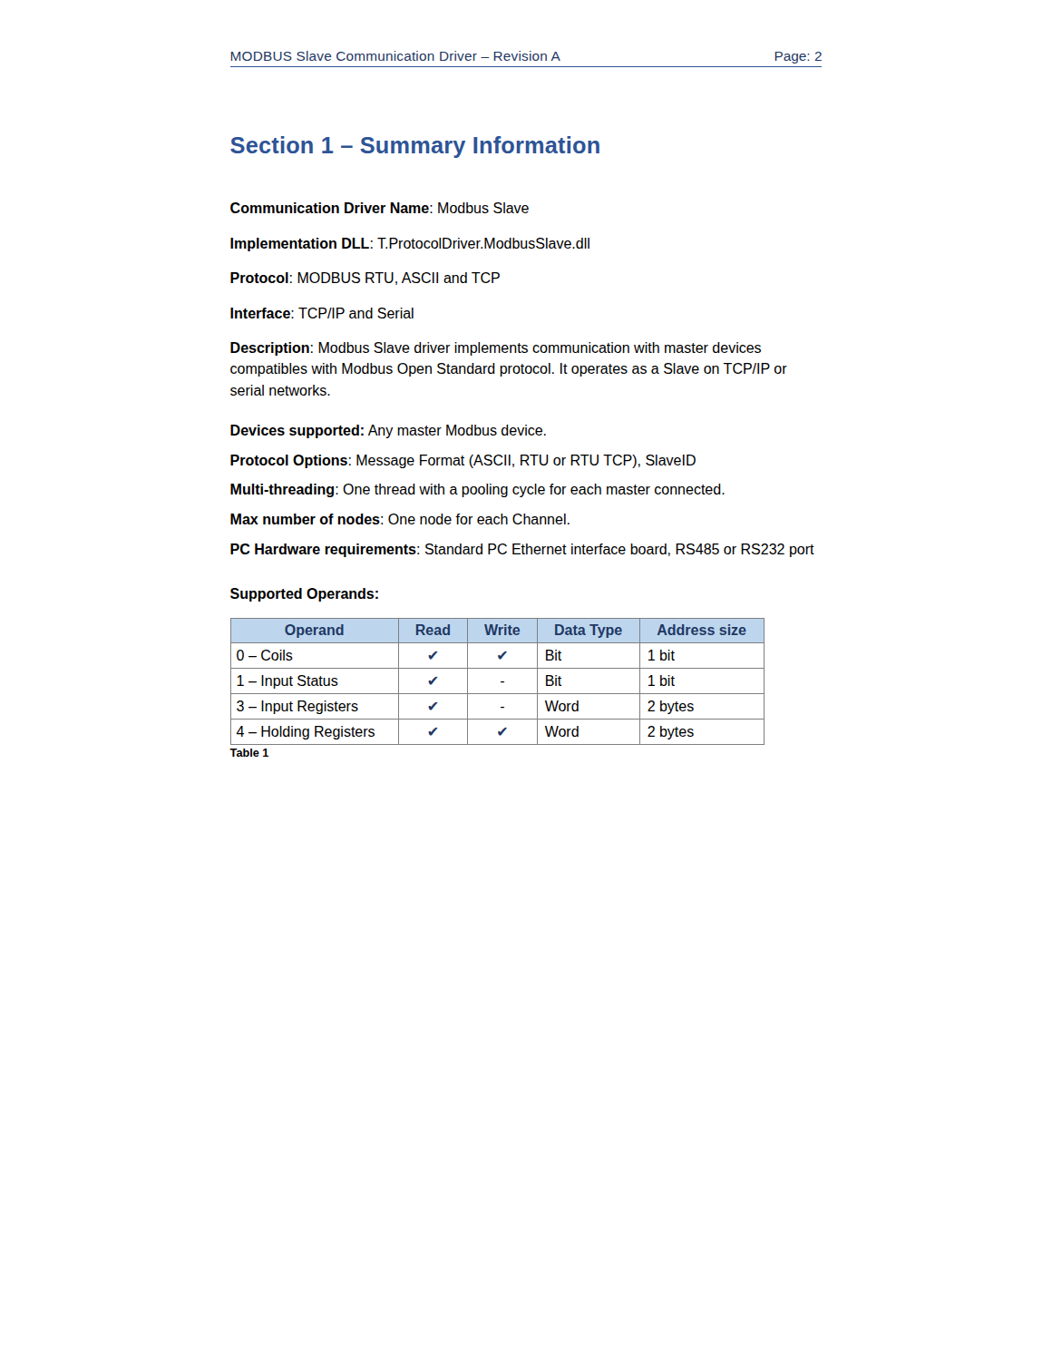MODBUS Slave Communication Driver – Revision A Page: 2
Section 1 – Summary Information
Communication Driver Name: Modbus Slave
Implementation DLL: T.ProtocolDriver.ModbusSlave.dll
Protocol: MODBUS RTU, ASCII and TCP
Interface: TCP/IP and Serial
Description: Modbus Slave driver implements communication with master devices compatibles with Modbus Open Standard protocol. It operates as a Slave on TCP/IP or serial networks.
Devices supported: Any master Modbus device.
Protocol Options: Message Format (ASCII, RTU or RTU TCP), SlaveID
Multi-threading: One thread with a pooling cycle for each master connected.
Max number of nodes: One node for each Channel.
PC Hardware requirements: Standard PC Ethernet interface board, RS485 or RS232 port
Supported Operands:
| Operand | Read | Write | Data Type | Address size |
| --- | --- | --- | --- | --- |
| 0 – Coils | ✔ | ✔ | Bit | 1 bit |
| 1 – Input Status | ✔ | - | Bit | 1 bit |
| 3 – Input Registers | ✔ | - | Word | 2 bytes |
| 4 – Holding Registers | ✔ | ✔ | Word | 2 bytes |
Table 1